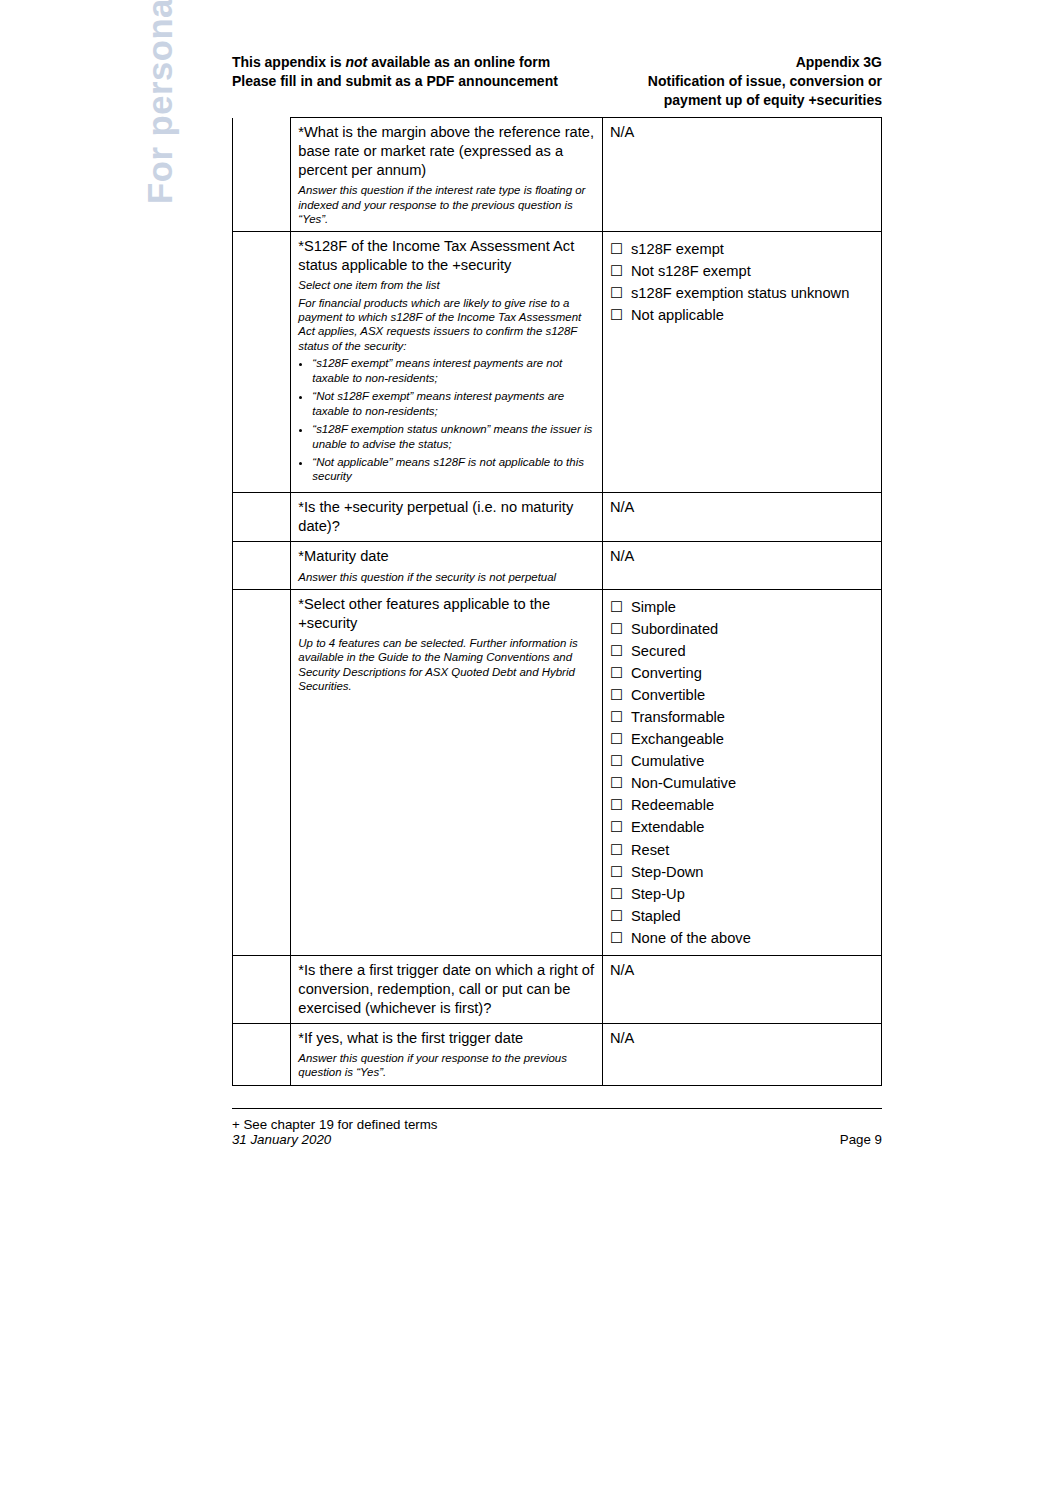For personal use only
This appendix is not available as an online form
Please fill in and submit as a PDF announcement
Appendix 3G
Notification of issue, conversion or
payment up of equity +securities
| | *What is the margin above the reference rate, base rate or market rate (expressed as a percent per annum) Answer this question if the interest rate type is floating or indexed and your response to the previous question is “Yes”. | N/A |
| | *S128F of the Income Tax Assessment Act status applicable to the +security Select one item from the list For financial products which are likely to give rise to a payment to which s128F of the Income Tax Assessment Act applies, ASX requests issuers to confirm the s128F status of the security: “s128F exempt” means interest payments are not taxable to non-residents; “Not s128F exempt” means interest payments are taxable to non-residents; “s128F exemption status unknown” means the issuer is unable to advise the status; “Not applicable” means s128F is not applicable to this security | ☐ s128F exempt ☐ Not s128F exempt ☐ s128F exemption status unknown ☐ Not applicable |
| | *Is the +security perpetual (i.e. no maturity date)? | N/A |
| | *Maturity date Answer this question if the security is not perpetual | N/A |
| | *Select other features applicable to the +security Up to 4 features can be selected. Further information is available in the Guide to the Naming Conventions and Security Descriptions for ASX Quoted Debt and Hybrid Securities. | ☐ Simple ☐ Subordinated ☐ Secured ☐ Converting ☐ Convertible ☐ Transformable ☐ Exchangeable ☐ Cumulative ☐ Non-Cumulative ☐ Redeemable ☐ Extendable ☐ Reset ☐ Step-Down ☐ Step-Up ☐ Stapled ☐ None of the above |
| | *Is there a first trigger date on which a right of conversion, redemption, call or put can be exercised (whichever is first)? | N/A |
| | *If yes, what is the first trigger date Answer this question if your response to the previous question is “Yes”. | N/A |
+ See chapter 19 for defined terms
31 January 2020
Page 9